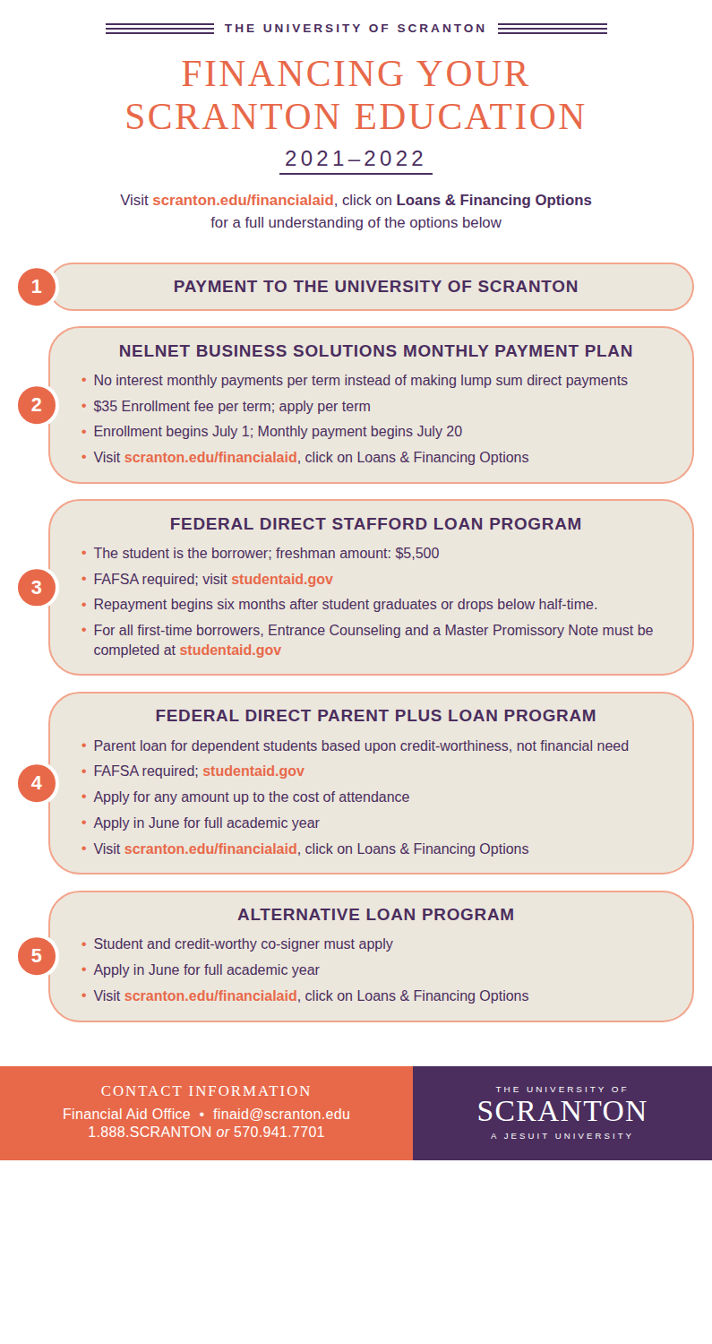The University of Scranton
Financing Your
Scranton Education
2021–2022
Visit scranton.edu/financialaid, click on Loans & Financing Options
for a full understanding of the options below
1
Payment to the University of Scranton
2
Nelnet Business Solutions Monthly Payment Plan
No interest monthly payments per term instead of making lump sum direct payments
$35 Enrollment fee per term; apply per term
Enrollment begins July 1; Monthly payment begins July 20
Visit scranton.edu/financialaid, click on Loans & Financing Options
3
Federal Direct Stafford Loan Program
The student is the borrower; freshman amount: $5,500
FAFSA required; visit studentaid.gov
Repayment begins six months after student graduates or drops below half-time.
For all first-time borrowers, Entrance Counseling and a Master Promissory Note must be completed at studentaid.gov
4
Federal Direct Parent Plus Loan Program
Parent loan for dependent students based upon credit-worthiness, not financial need
FAFSA required; studentaid.gov
Apply for any amount up to the cost of attendance
Apply in June for full academic year
Visit scranton.edu/financialaid, click on Loans & Financing Options
5
Alternative Loan Program
Student and credit-worthy co-signer must apply
Apply in June for full academic year
Visit scranton.edu/financialaid, click on Loans & Financing Options
Contact Information
Financial Aid Office • finaid@scranton.edu
1.888.SCRANTON or 570.941.7701
The University of
Scranton
A Jesuit University